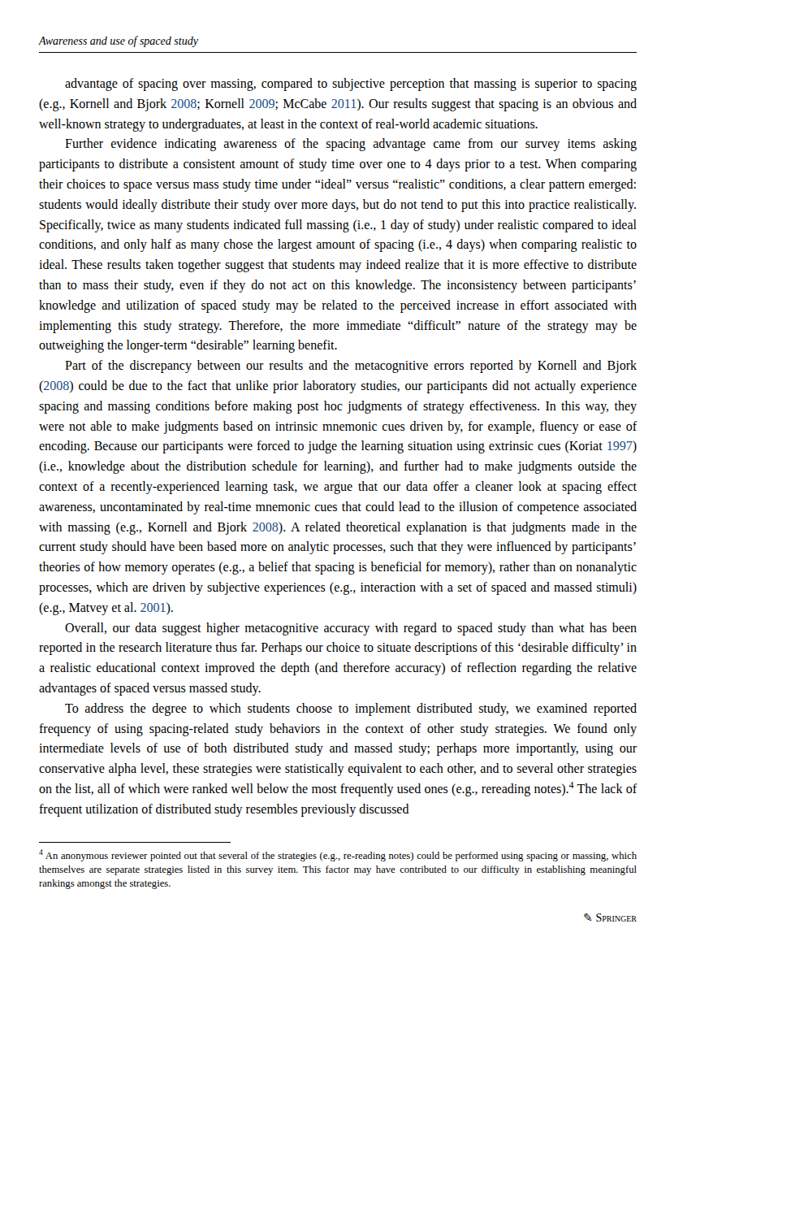Awareness and use of spaced study
advantage of spacing over massing, compared to subjective perception that massing is superior to spacing (e.g., Kornell and Bjork 2008; Kornell 2009; McCabe 2011). Our results suggest that spacing is an obvious and well-known strategy to undergraduates, at least in the context of real-world academic situations.
Further evidence indicating awareness of the spacing advantage came from our survey items asking participants to distribute a consistent amount of study time over one to 4 days prior to a test. When comparing their choices to space versus mass study time under “ideal” versus “realistic” conditions, a clear pattern emerged: students would ideally distribute their study over more days, but do not tend to put this into practice realistically. Specifically, twice as many students indicated full massing (i.e., 1 day of study) under realistic compared to ideal conditions, and only half as many chose the largest amount of spacing (i.e., 4 days) when comparing realistic to ideal. These results taken together suggest that students may indeed realize that it is more effective to distribute than to mass their study, even if they do not act on this knowledge. The inconsistency between participants’ knowledge and utilization of spaced study may be related to the perceived increase in effort associated with implementing this study strategy. Therefore, the more immediate “difficult” nature of the strategy may be outweighing the longer-term “desirable” learning benefit.
Part of the discrepancy between our results and the metacognitive errors reported by Kornell and Bjork (2008) could be due to the fact that unlike prior laboratory studies, our participants did not actually experience spacing and massing conditions before making post hoc judgments of strategy effectiveness. In this way, they were not able to make judgments based on intrinsic mnemonic cues driven by, for example, fluency or ease of encoding. Because our participants were forced to judge the learning situation using extrinsic cues (Koriat 1997) (i.e., knowledge about the distribution schedule for learning), and further had to make judgments outside the context of a recently-experienced learning task, we argue that our data offer a cleaner look at spacing effect awareness, uncontaminated by real-time mnemonic cues that could lead to the illusion of competence associated with massing (e.g., Kornell and Bjork 2008). A related theoretical explanation is that judgments made in the current study should have been based more on analytic processes, such that they were influenced by participants’ theories of how memory operates (e.g., a belief that spacing is beneficial for memory), rather than on nonanalytic processes, which are driven by subjective experiences (e.g., interaction with a set of spaced and massed stimuli) (e.g., Matvey et al. 2001).
Overall, our data suggest higher metacognitive accuracy with regard to spaced study than what has been reported in the research literature thus far. Perhaps our choice to situate descriptions of this ‘desirable difficulty’ in a realistic educational context improved the depth (and therefore accuracy) of reflection regarding the relative advantages of spaced versus massed study.
To address the degree to which students choose to implement distributed study, we examined reported frequency of using spacing-related study behaviors in the context of other study strategies. We found only intermediate levels of use of both distributed study and massed study; perhaps more importantly, using our conservative alpha level, these strategies were statistically equivalent to each other, and to several other strategies on the list, all of which were ranked well below the most frequently used ones (e.g., rereading notes).4 The lack of frequent utilization of distributed study resembles previously discussed
4 An anonymous reviewer pointed out that several of the strategies (e.g., re-reading notes) could be performed using spacing or massing, which themselves are separate strategies listed in this survey item. This factor may have contributed to our difficulty in establishing meaningful rankings amongst the strategies.
✎ Springer